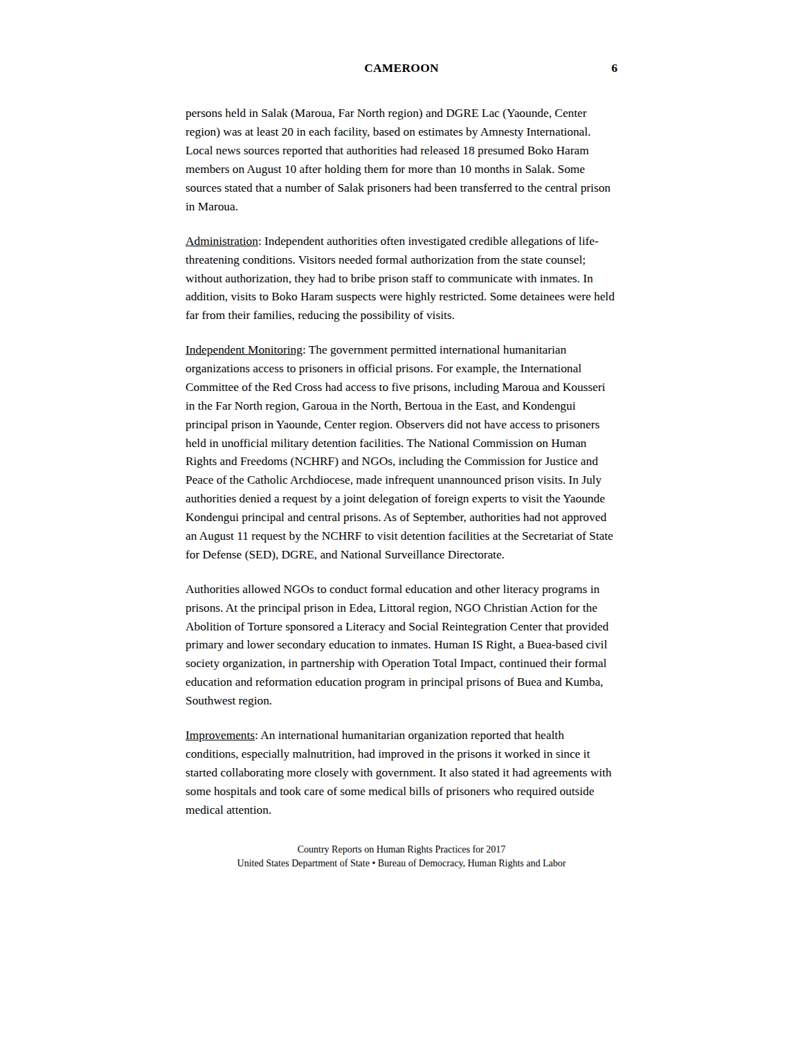CAMEROON 6
persons held in Salak (Maroua, Far North region) and DGRE Lac (Yaounde, Center region) was at least 20 in each facility, based on estimates by Amnesty International. Local news sources reported that authorities had released 18 presumed Boko Haram members on August 10 after holding them for more than 10 months in Salak. Some sources stated that a number of Salak prisoners had been transferred to the central prison in Maroua.
Administration: Independent authorities often investigated credible allegations of life-threatening conditions. Visitors needed formal authorization from the state counsel; without authorization, they had to bribe prison staff to communicate with inmates. In addition, visits to Boko Haram suspects were highly restricted. Some detainees were held far from their families, reducing the possibility of visits.
Independent Monitoring: The government permitted international humanitarian organizations access to prisoners in official prisons. For example, the International Committee of the Red Cross had access to five prisons, including Maroua and Kousseri in the Far North region, Garoua in the North, Bertoua in the East, and Kondengui principal prison in Yaounde, Center region. Observers did not have access to prisoners held in unofficial military detention facilities. The National Commission on Human Rights and Freedoms (NCHRF) and NGOs, including the Commission for Justice and Peace of the Catholic Archdiocese, made infrequent unannounced prison visits. In July authorities denied a request by a joint delegation of foreign experts to visit the Yaounde Kondengui principal and central prisons. As of September, authorities had not approved an August 11 request by the NCHRF to visit detention facilities at the Secretariat of State for Defense (SED), DGRE, and National Surveillance Directorate.
Authorities allowed NGOs to conduct formal education and other literacy programs in prisons. At the principal prison in Edea, Littoral region, NGO Christian Action for the Abolition of Torture sponsored a Literacy and Social Reintegration Center that provided primary and lower secondary education to inmates. Human IS Right, a Buea-based civil society organization, in partnership with Operation Total Impact, continued their formal education and reformation education program in principal prisons of Buea and Kumba, Southwest region.
Improvements: An international humanitarian organization reported that health conditions, especially malnutrition, had improved in the prisons it worked in since it started collaborating more closely with government. It also stated it had agreements with some hospitals and took care of some medical bills of prisoners who required outside medical attention.
Country Reports on Human Rights Practices for 2017
United States Department of State • Bureau of Democracy, Human Rights and Labor